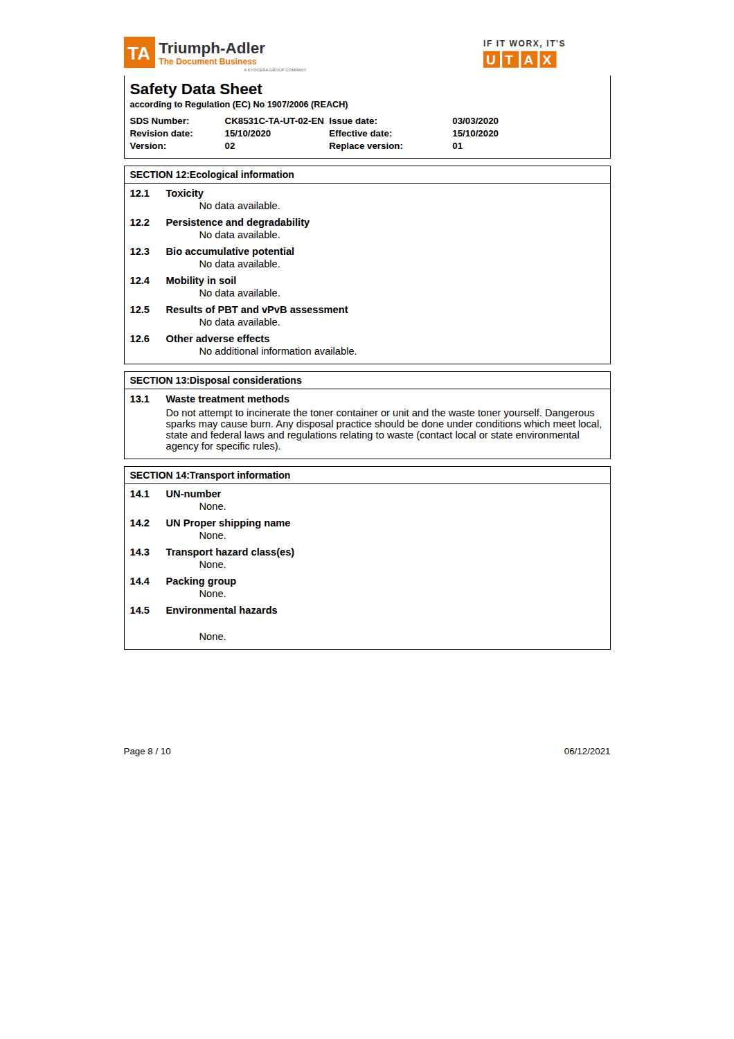Safety Data Sheet
according to Regulation (EC) No 1907/2006 (REACH)
| SDS Number: | CK8531C-TA-UT-02-EN | Issue date: | 03/03/2020 |
| Revision date: | 15/10/2020 | Effective date: | 15/10/2020 |
| Version: | 02 | Replace version: | 01 |
SECTION 12: Ecological information
12.1
Toxicity
No data available.
12.2
Persistence and degradability
No data available.
12.3
Bio accumulative potential
No data available.
12.4
Mobility in soil
No data available.
12.5
Results of PBT and vPvB assessment
No data available.
12.6
Other adverse effects
No additional information available.
SECTION 13: Disposal considerations
13.1
Waste treatment methods
Do not attempt to incinerate the toner container or unit and the waste toner yourself. Dangerous sparks may cause burn. Any disposal practice should be done under conditions which meet local, state and federal laws and regulations relating to waste (contact local or state environmental agency for specific rules).
SECTION 14: Transport information
14.1
UN-number
None.
14.2
UN Proper shipping name
None.
14.3
Transport hazard class(es)
None.
14.4
Packing group
None.
14.5
Environmental hazards
None.
Page 8 / 10
06/12/2021